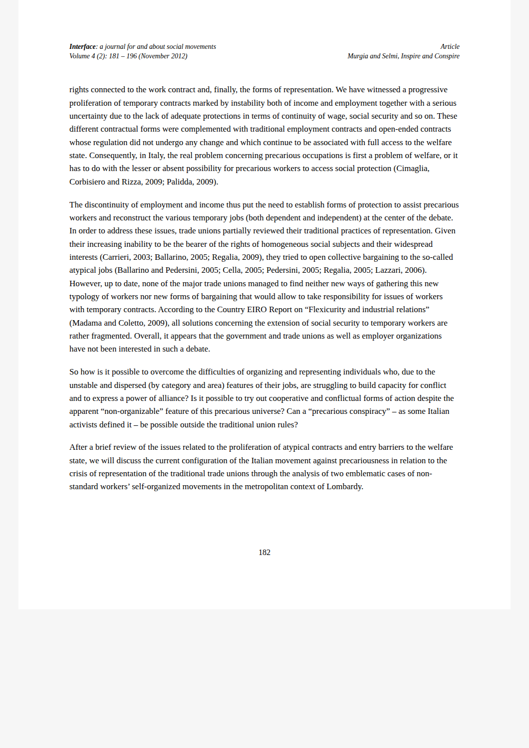Interface: a journal for and about social movements Article
Volume 4 (2): 181 – 196 (November 2012) Murgia and Selmi, Inspire and Conspire
rights connected to the work contract and, finally, the forms of representation. We have witnessed a progressive proliferation of temporary contracts marked by instability both of income and employment together with a serious uncertainty due to the lack of adequate protections in terms of continuity of wage, social security and so on. These different contractual forms were complemented with traditional employment contracts and open-ended contracts whose regulation did not undergo any change and which continue to be associated with full access to the welfare state. Consequently, in Italy, the real problem concerning precarious occupations is first a problem of welfare, or it has to do with the lesser or absent possibility for precarious workers to access social protection (Cimaglia, Corbisiero and Rizza, 2009; Palidda, 2009).
The discontinuity of employment and income thus put the need to establish forms of protection to assist precarious workers and reconstruct the various temporary jobs (both dependent and independent) at the center of the debate. In order to address these issues, trade unions partially reviewed their traditional practices of representation. Given their increasing inability to be the bearer of the rights of homogeneous social subjects and their widespread interests (Carrieri, 2003; Ballarino, 2005; Regalia, 2009), they tried to open collective bargaining to the so-called atypical jobs (Ballarino and Pedersini, 2005; Cella, 2005; Pedersini, 2005; Regalia, 2005; Lazzari, 2006). However, up to date, none of the major trade unions managed to find neither new ways of gathering this new typology of workers nor new forms of bargaining that would allow to take responsibility for issues of workers with temporary contracts. According to the Country EIRO Report on “Flexicurity and industrial relations” (Madama and Coletto, 2009), all solutions concerning the extension of social security to temporary workers are rather fragmented. Overall, it appears that the government and trade unions as well as employer organizations have not been interested in such a debate.
So how is it possible to overcome the difficulties of organizing and representing individuals who, due to the unstable and dispersed (by category and area) features of their jobs, are struggling to build capacity for conflict and to express a power of alliance? Is it possible to try out cooperative and conflictual forms of action despite the apparent “non-organizable” feature of this precarious universe? Can a “precarious conspiracy” – as some Italian activists defined it – be possible outside the traditional union rules?
After a brief review of the issues related to the proliferation of atypical contracts and entry barriers to the welfare state, we will discuss the current configuration of the Italian movement against precariousness in relation to the crisis of representation of the traditional trade unions through the analysis of two emblematic cases of non-standard workers’ self-organized movements in the metropolitan context of Lombardy.
182